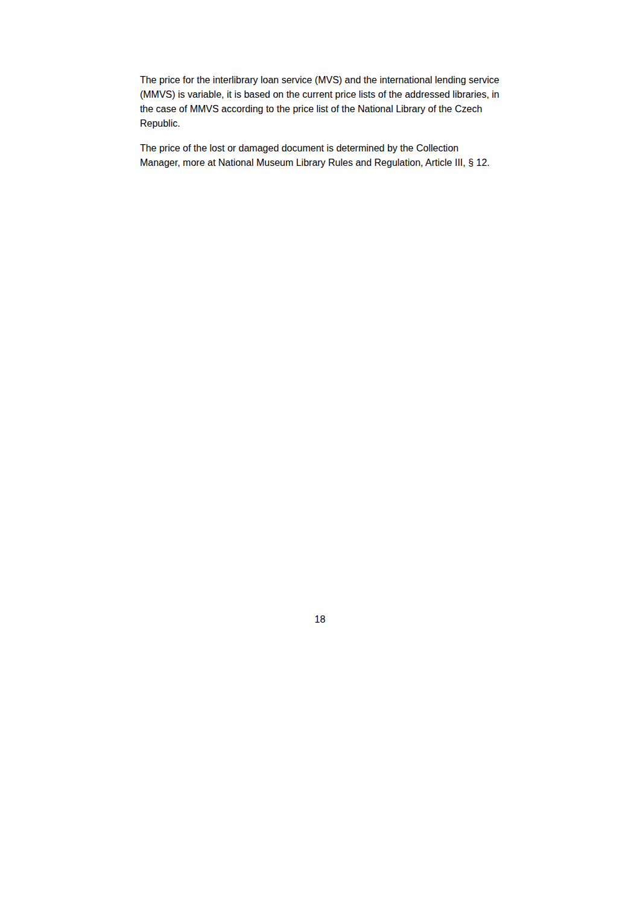The price for the interlibrary loan service (MVS) and the international lending service (MMVS) is variable, it is based on the current price lists of the addressed libraries, in the case of MMVS according to the price list of the National Library of the Czech Republic.
The price of the lost or damaged document is determined by the Collection Manager, more at National Museum Library Rules and Regulation, Article III, § 12.
18